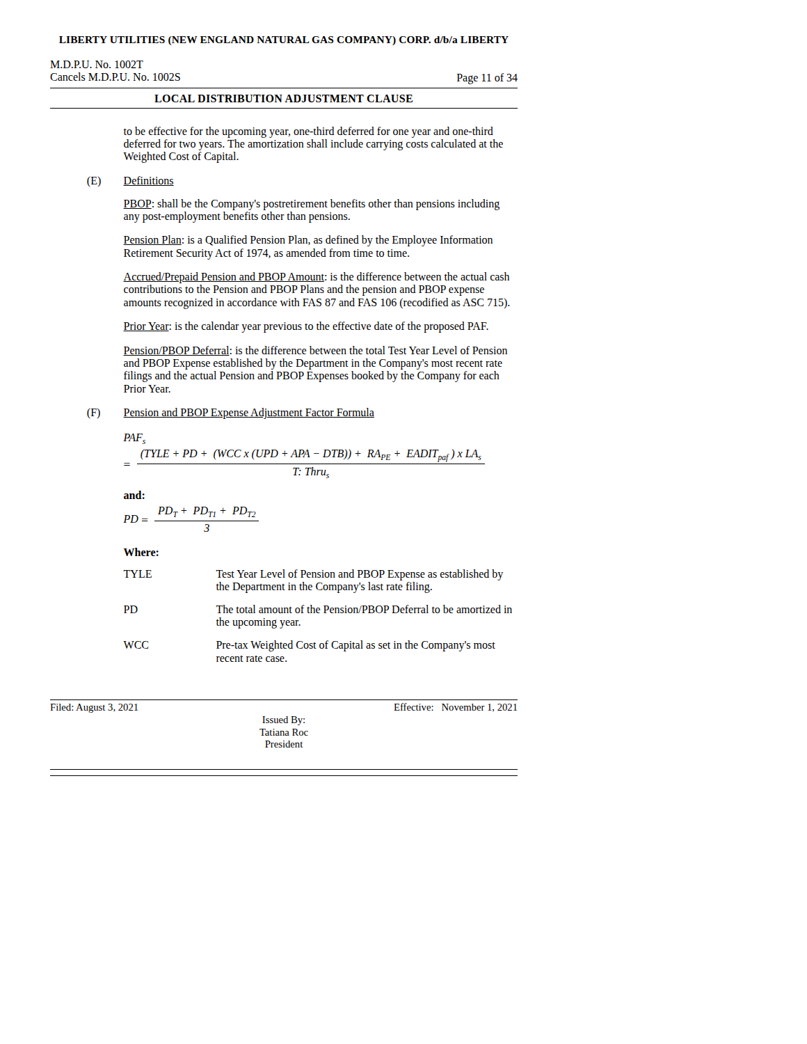LIBERTY UTILITIES (NEW ENGLAND NATURAL GAS COMPANY) CORP. d/b/a LIBERTY
M.D.P.U. No. 1002T
Cancels M.D.P.U. No. 1002S
Page 11 of 34
LOCAL DISTRIBUTION ADJUSTMENT CLAUSE
to be effective for the upcoming year, one-third deferred for one year and one-third deferred for two years. The amortization shall include carrying costs calculated at the Weighted Cost of Capital.
(E)
Definitions
PBOP: shall be the Company's postretirement benefits other than pensions including any post-employment benefits other than pensions.
Pension Plan: is a Qualified Pension Plan, as defined by the Employee Information Retirement Security Act of 1974, as amended from time to time.
Accrued/Prepaid Pension and PBOP Amount: is the difference between the actual cash contributions to the Pension and PBOP Plans and the pension and PBOP expense amounts recognized in accordance with FAS 87 and FAS 106 (recodified as ASC 715).
Prior Year: is the calendar year previous to the effective date of the proposed PAF.
Pension/PBOP Deferral: is the difference between the total Test Year Level of Pension and PBOP Expense established by the Department in the Company's most recent rate filings and the actual Pension and PBOP Expenses booked by the Company for each Prior Year.
(F)
Pension and PBOP Expense Adjustment Factor Formula
PAFs
= (TYLE + PD + (WCC x (UPD + APA − DTB)) + RAPE + EADITpaf ) x LAs T: Thrus
and:
PD = PDT + PDT1 + PDT2 3
Where:
| TYLE | Test Year Level of Pension and PBOP Expense as established by the Department in the Company's last rate filing. |
| PD | The total amount of the Pension/PBOP Deferral to be amortized in the upcoming year. |
| WCC | Pre-tax Weighted Cost of Capital as set in the Company's most recent rate case. |
Filed: August 3, 2021 Effective: November 1, 2021
Issued By:
Tatiana Roc
President